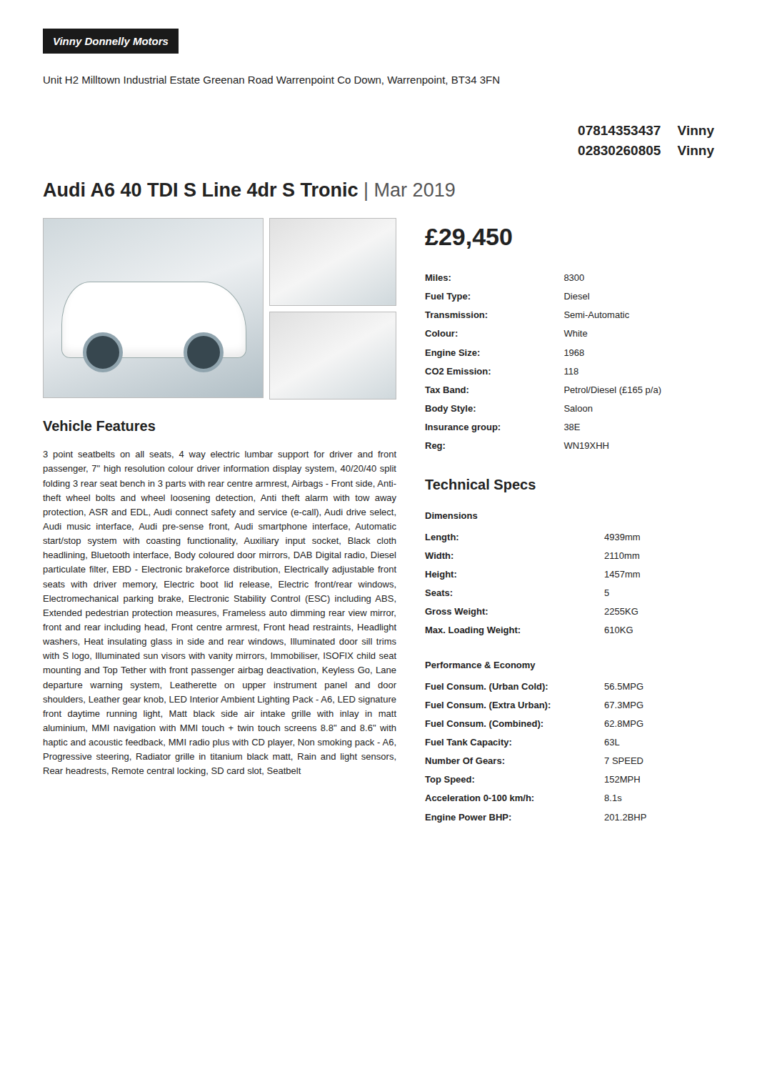Vinny Donnelly Motors
Unit H2 Milltown Industrial Estate Greenan Road Warrenpoint Co Down, Warrenpoint, BT34 3FN
07814353437 Vinny
02830260805 Vinny
Audi A6 40 TDI S Line 4dr S Tronic | Mar 2019
Vehicle Features
3 point seatbelts on all seats, 4 way electric lumbar support for driver and front passenger, 7" high resolution colour driver information display system, 40/20/40 split folding 3 rear seat bench in 3 parts with rear centre armrest, Airbags - Front side, Anti-theft wheel bolts and wheel loosening detection, Anti theft alarm with tow away protection, ASR and EDL, Audi connect safety and service (e-call), Audi drive select, Audi music interface, Audi pre-sense front, Audi smartphone interface, Automatic start/stop system with coasting functionality, Auxiliary input socket, Black cloth headlining, Bluetooth interface, Body coloured door mirrors, DAB Digital radio, Diesel particulate filter, EBD - Electronic brakeforce distribution, Electrically adjustable front seats with driver memory, Electric boot lid release, Electric front/rear windows, Electromechanical parking brake, Electronic Stability Control (ESC) including ABS, Extended pedestrian protection measures, Frameless auto dimming rear view mirror, front and rear including head, Front centre armrest, Front head restraints, Headlight washers, Heat insulating glass in side and rear windows, Illuminated door sill trims with S logo, Illuminated sun visors with vanity mirrors, Immobiliser, ISOFIX child seat mounting and Top Tether with front passenger airbag deactivation, Keyless Go, Lane departure warning system, Leatherette on upper instrument panel and door shoulders, Leather gear knob, LED Interior Ambient Lighting Pack - A6, LED signature front daytime running light, Matt black side air intake grille with inlay in matt aluminium, MMI navigation with MMI touch + twin touch screens 8.8" and 8.6" with haptic and acoustic feedback, MMI radio plus with CD player, Non smoking pack - A6, Progressive steering, Radiator grille in titanium black matt, Rain and light sensors, Rear headrests, Remote central locking, SD card slot, Seatbelt
£29,450
| Miles: | 8300 |
| Fuel Type: | Diesel |
| Transmission: | Semi-Automatic |
| Colour: | White |
| Engine Size: | 1968 |
| CO2 Emission: | 118 |
| Tax Band: | Petrol/Diesel (£165 p/a) |
| Body Style: | Saloon |
| Insurance group: | 38E |
| Reg: | WN19XHH |
Technical Specs
Dimensions
| Length: | 4939mm |
| Width: | 2110mm |
| Height: | 1457mm |
| Seats: | 5 |
| Gross Weight: | 2255KG |
| Max. Loading Weight: | 610KG |
Performance & Economy
| Fuel Consum. (Urban Cold): | 56.5MPG |
| Fuel Consum. (Extra Urban): | 67.3MPG |
| Fuel Consum. (Combined): | 62.8MPG |
| Fuel Tank Capacity: | 63L |
| Number Of Gears: | 7 SPEED |
| Top Speed: | 152MPH |
| Acceleration 0-100 km/h: | 8.1s |
| Engine Power BHP: | 201.2BHP |